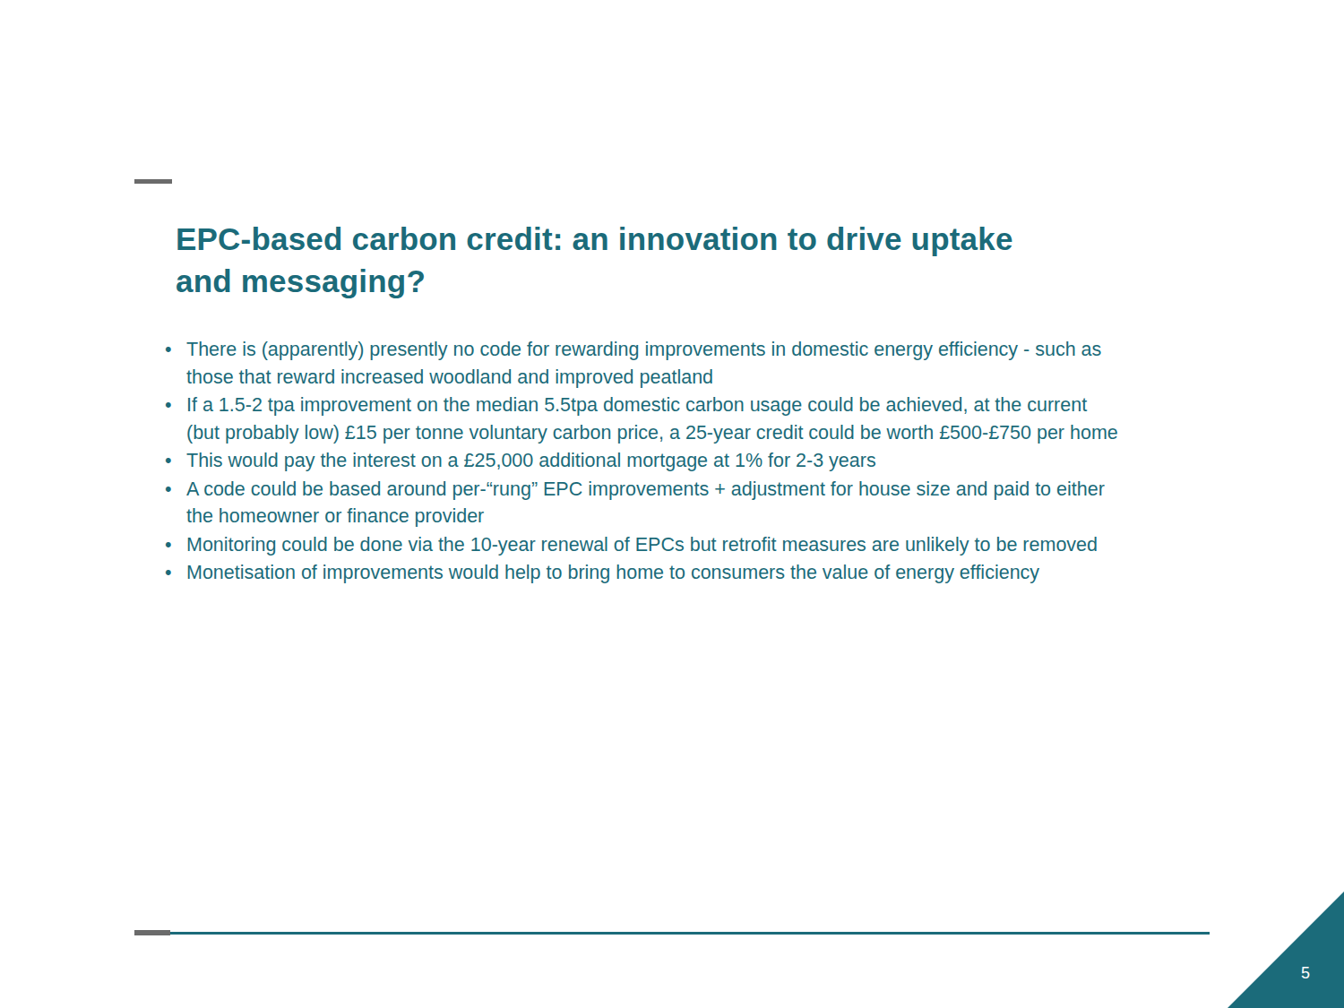EPC-based carbon credit: an innovation to drive uptake and messaging?
There is (apparently) presently no code for rewarding improvements in domestic energy efficiency - such as those that reward increased woodland and improved peatland
If a 1.5-2 tpa improvement on the median 5.5tpa domestic carbon usage could be achieved, at the current (but probably low) £15 per tonne voluntary carbon price, a 25-year credit could be worth £500-£750 per home
This would pay the interest on a £25,000 additional mortgage at 1% for 2-3 years
A code could be based around per-“rung” EPC improvements + adjustment for house size and paid to either the homeowner or finance provider
Monitoring could be done via the 10-year renewal of EPCs but retrofit measures are unlikely to be removed
Monetisation of improvements would help to bring home to consumers the value of energy efficiency
5